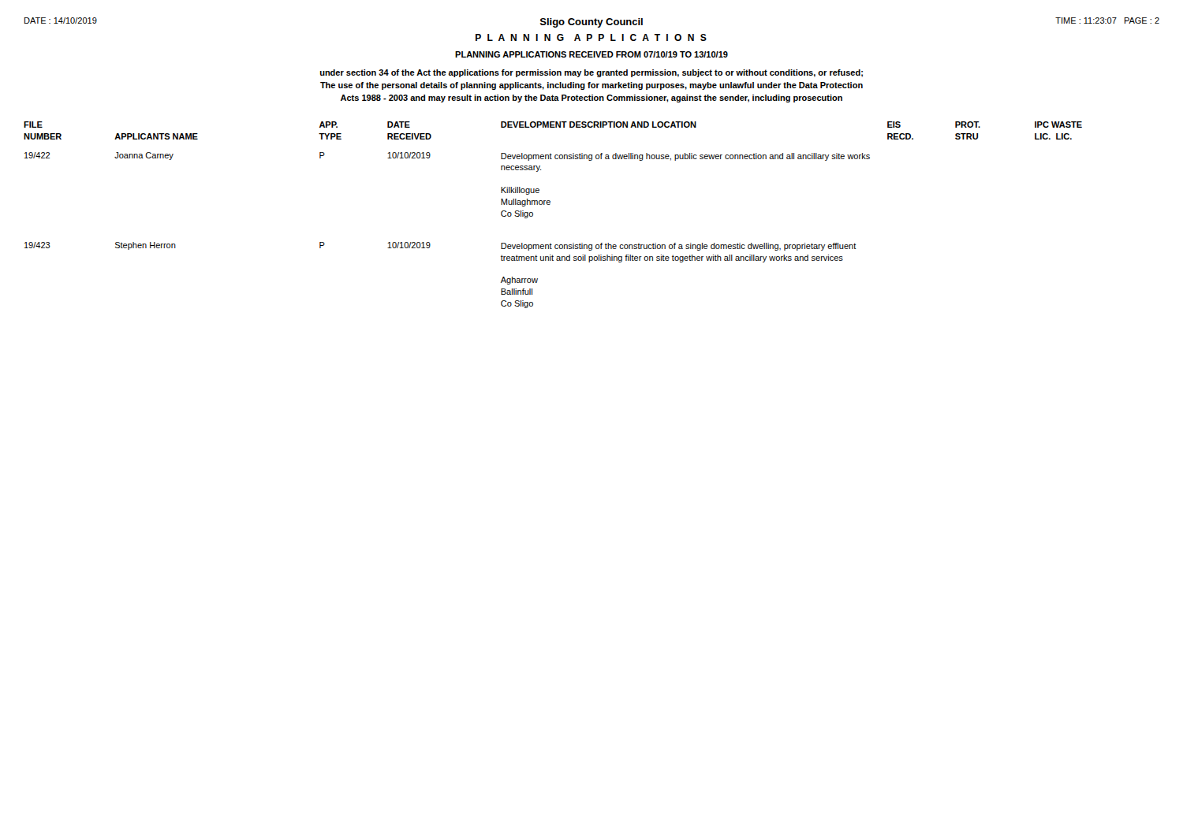DATE : 14/10/2019
TIME : 11:23:07 PAGE : 2
Sligo County Council
P L A N N I N G A P P L I C A T I O N S
PLANNING APPLICATIONS RECEIVED FROM 07/10/19 TO 13/10/19
under section 34 of the Act the applications for permission may be granted permission, subject to or without conditions, or refused;
The use of the personal details of planning applicants, including for marketing purposes, maybe unlawful under the Data Protection
Acts 1988 - 2003 and may result in action by the Data Protection Commissioner, against the sender, including prosecution
| FILE NUMBER | APPLICANTS NAME | APP. TYPE | DATE RECEIVED | DEVELOPMENT DESCRIPTION AND LOCATION | EIS RECD. | PROT. STRU | IPC WASTE LIC. LIC. |
| --- | --- | --- | --- | --- | --- | --- | --- |
| 19/422 | Joanna Carney | P | 10/10/2019 | Development consisting of a dwelling house, public sewer connection and all ancillary site works necessary. Kilkillogue Mullaghmore Co Sligo | | | |
| 19/423 | Stephen Herron | P | 10/10/2019 | Development consisting of the construction of a single domestic dwelling, proprietary effluent treatment unit and soil polishing filter on site together with all ancillary works and services Agharrow Ballinfull Co Sligo | | | |